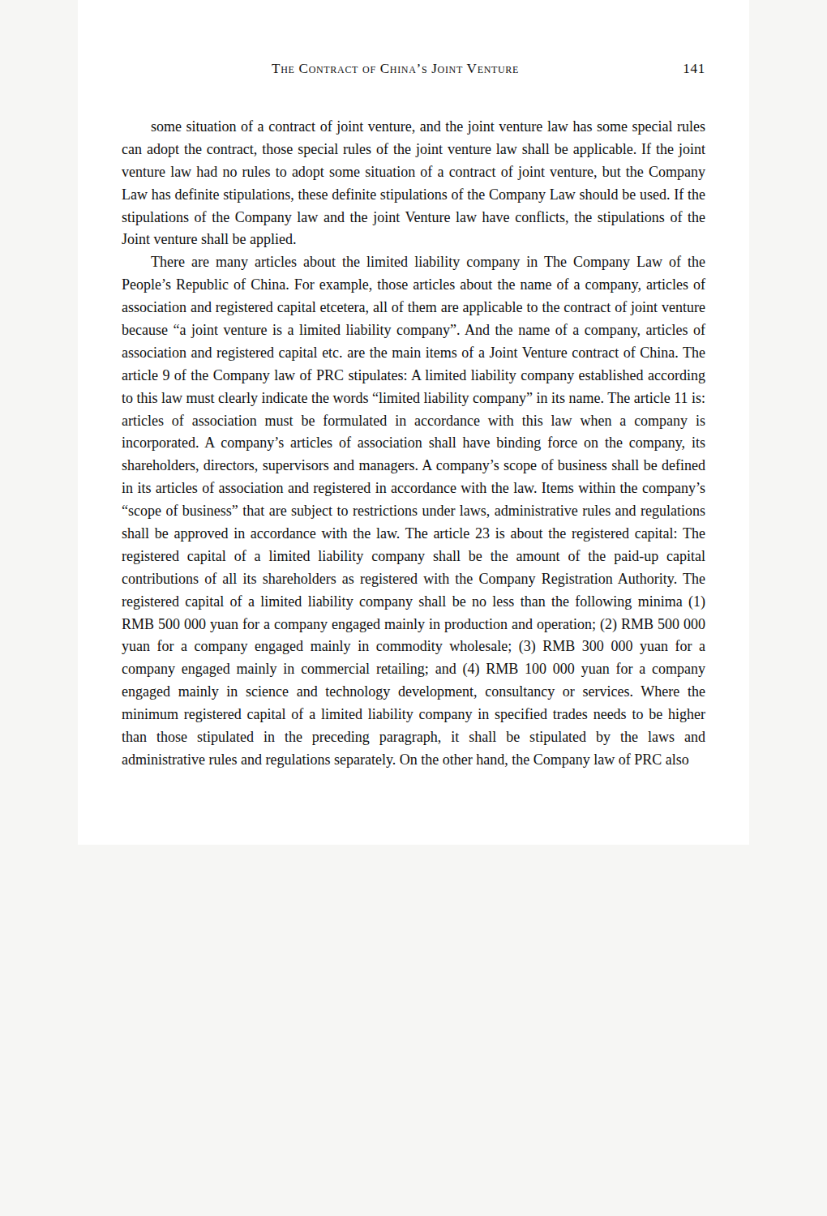The Contract of China’s Joint Venture 141
some situation of a contract of joint venture, and the joint venture law has some special rules can adopt the contract, those special rules of the joint venture law shall be applicable. If the joint venture law had no rules to adopt some situation of a contract of joint venture, but the Company Law has definite stipulations, these definite stipulations of the Company Law should be used. If the stipulations of the Company law and the joint Venture law have conflicts, the stipulations of the Joint venture shall be applied.
There are many articles about the limited liability company in The Company Law of the People’s Republic of China. For example, those articles about the name of a company, articles of association and registered capital etcetera, all of them are applicable to the contract of joint venture because “a joint venture is a limited liability company”. And the name of a company, articles of association and registered capital etc. are the main items of a Joint Venture contract of China. The article 9 of the Company law of PRC stipulates: A limited liability company established according to this law must clearly indicate the words “limited liability company” in its name. The article 11 is: articles of association must be formulated in accordance with this law when a company is incorporated. A company’s articles of association shall have binding force on the company, its shareholders, directors, supervisors and managers. A company’s scope of business shall be defined in its articles of association and registered in accordance with the law. Items within the company’s “scope of business” that are subject to restrictions under laws, administrative rules and regulations shall be approved in accordance with the law. The article 23 is about the registered capital: The registered capital of a limited liability company shall be the amount of the paid-up capital contributions of all its shareholders as registered with the Company Registration Authority. The registered capital of a limited liability company shall be no less than the following minima (1) RMB 500 000 yuan for a company engaged mainly in production and operation; (2) RMB 500 000 yuan for a company engaged mainly in commodity wholesale; (3) RMB 300 000 yuan for a company engaged mainly in commercial retailing; and (4) RMB 100 000 yuan for a company engaged mainly in science and technology development, consultancy or services. Where the minimum registered capital of a limited liability company in specified trades needs to be higher than those stipulated in the preceding paragraph, it shall be stipulated by the laws and administrative rules and regulations separately. On the other hand, the Company law of PRC also